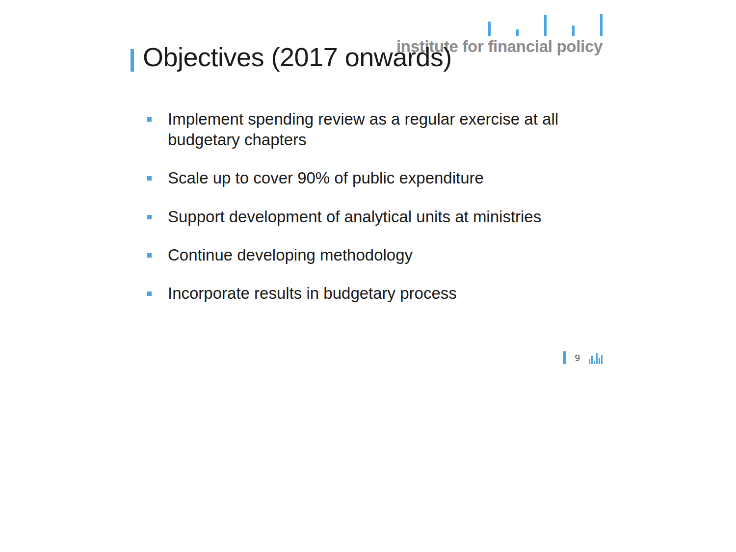institute for financial policy
Objectives (2017 onwards)
Implement spending review as a regular exercise at all budgetary chapters
Scale up to cover 90% of public expenditure
Support development of analytical units at ministries
Continue developing methodology
Incorporate results in budgetary process
9